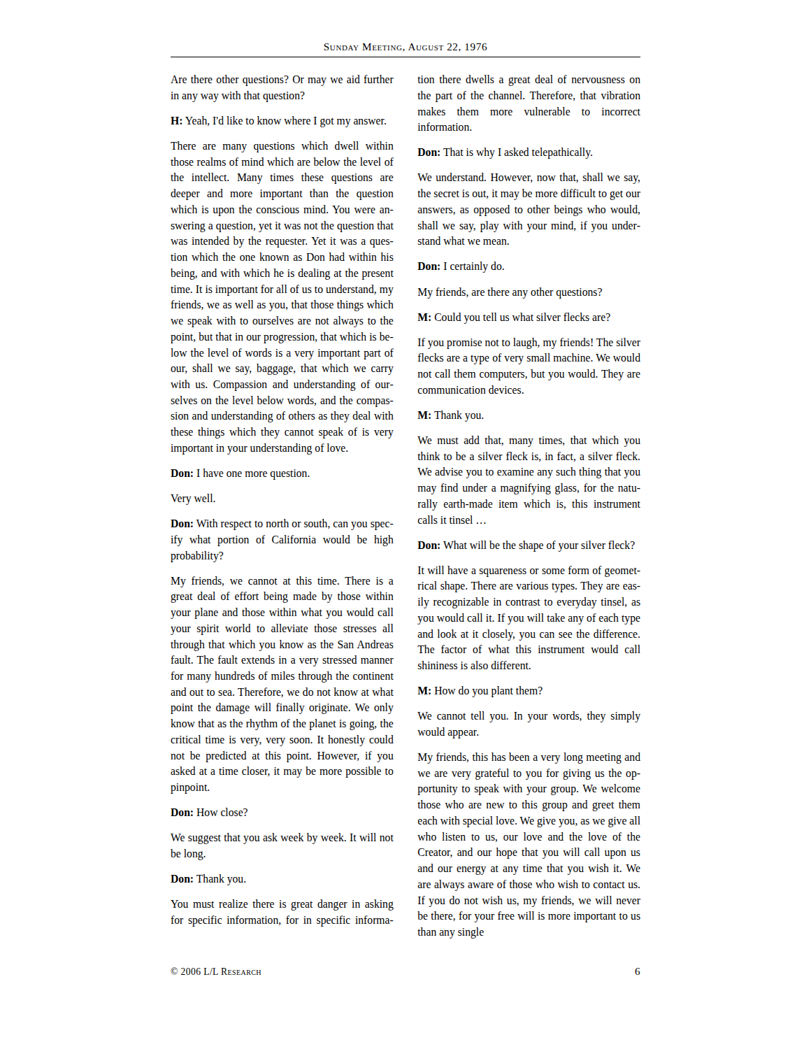Sunday Meeting, August 22, 1976
Are there other questions? Or may we aid further in any way with that question?
H: Yeah, I'd like to know where I got my answer.
There are many questions which dwell within those realms of mind which are below the level of the intellect. Many times these questions are deeper and more important than the question which is upon the conscious mind. You were answering a question, yet it was not the question that was intended by the requester. Yet it was a question which the one known as Don had within his being, and with which he is dealing at the present time. It is important for all of us to understand, my friends, we as well as you, that those things which we speak with to ourselves are not always to the point, but that in our progression, that which is below the level of words is a very important part of our, shall we say, baggage, that which we carry with us. Compassion and understanding of ourselves on the level below words, and the compassion and understanding of others as they deal with these things which they cannot speak of is very important in your understanding of love.
Don: I have one more question.
Very well.
Don: With respect to north or south, can you specify what portion of California would be high probability?
My friends, we cannot at this time. There is a great deal of effort being made by those within your plane and those within what you would call your spirit world to alleviate those stresses all through that which you know as the San Andreas fault. The fault extends in a very stressed manner for many hundreds of miles through the continent and out to sea. Therefore, we do not know at what point the damage will finally originate. We only know that as the rhythm of the planet is going, the critical time is very, very soon. It honestly could not be predicted at this point. However, if you asked at a time closer, it may be more possible to pinpoint.
Don: How close?
We suggest that you ask week by week. It will not be long.
Don: Thank you.
You must realize there is great danger in asking for specific information, for in specific information there dwells a great deal of nervousness on the part of the channel. Therefore, that vibration makes them more vulnerable to incorrect information.
Don: That is why I asked telepathically.
We understand. However, now that, shall we say, the secret is out, it may be more difficult to get our answers, as opposed to other beings who would, shall we say, play with your mind, if you understand what we mean.
Don: I certainly do.
My friends, are there any other questions?
M: Could you tell us what silver flecks are?
If you promise not to laugh, my friends! The silver flecks are a type of very small machine. We would not call them computers, but you would. They are communication devices.
M: Thank you.
We must add that, many times, that which you think to be a silver fleck is, in fact, a silver fleck. We advise you to examine any such thing that you may find under a magnifying glass, for the naturally earth-made item which is, this instrument calls it tinsel …
Don: What will be the shape of your silver fleck?
It will have a squareness or some form of geometrical shape. There are various types. They are easily recognizable in contrast to everyday tinsel, as you would call it. If you will take any of each type and look at it closely, you can see the difference. The factor of what this instrument would call shininess is also different.
M: How do you plant them?
We cannot tell you. In your words, they simply would appear.
My friends, this has been a very long meeting and we are very grateful to you for giving us the opportunity to speak with your group. We welcome those who are new to this group and greet them each with special love. We give you, as we give all who listen to us, our love and the love of the Creator, and our hope that you will call upon us and our energy at any time that you wish it. We are always aware of those who wish to contact us. If you do not wish us, my friends, we will never be there, for your free will is more important to us than any single
© 2006 L/L Research 6